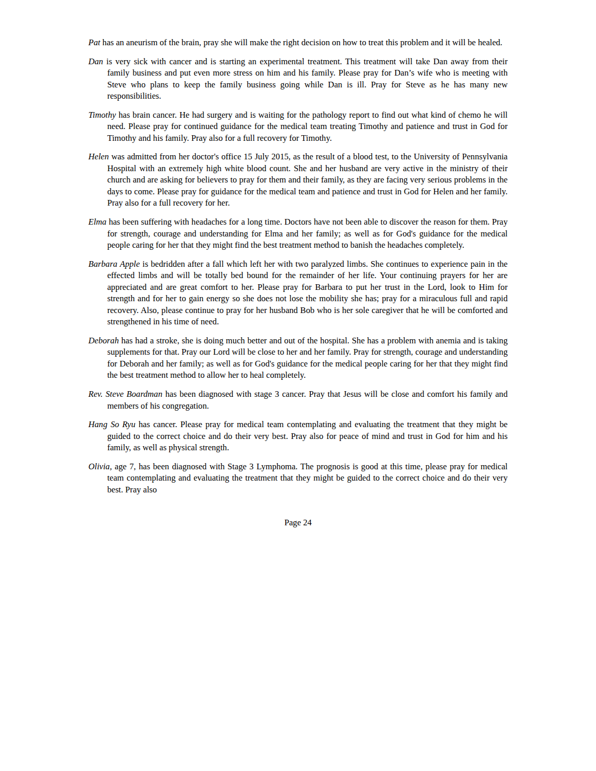Pat has an aneurism of the brain, pray she will make the right decision on how to treat this problem and it will be healed.
Dan is very sick with cancer and is starting an experimental treatment. This treatment will take Dan away from their family business and put even more stress on him and his family. Please pray for Dan’s wife who is meeting with Steve who plans to keep the family business going while Dan is ill. Pray for Steve as he has many new responsibilities.
Timothy has brain cancer. He had surgery and is waiting for the pathology report to find out what kind of chemo he will need. Please pray for continued guidance for the medical team treating Timothy and patience and trust in God for Timothy and his family. Pray also for a full recovery for Timothy.
Helen was admitted from her doctor's office 15 July 2015, as the result of a blood test, to the University of Pennsylvania Hospital with an extremely high white blood count. She and her husband are very active in the ministry of their church and are asking for believers to pray for them and their family, as they are facing very serious problems in the days to come. Please pray for guidance for the medical team and patience and trust in God for Helen and her family. Pray also for a full recovery for her.
Elma has been suffering with headaches for a long time. Doctors have not been able to discover the reason for them. Pray for strength, courage and understanding for Elma and her family; as well as for God's guidance for the medical people caring for her that they might find the best treatment method to banish the headaches completely.
Barbara Apple is bedridden after a fall which left her with two paralyzed limbs. She continues to experience pain in the effected limbs and will be totally bed bound for the remainder of her life. Your continuing prayers for her are appreciated and are great comfort to her. Please pray for Barbara to put her trust in the Lord, look to Him for strength and for her to gain energy so she does not lose the mobility she has; pray for a miraculous full and rapid recovery. Also, please continue to pray for her husband Bob who is her sole caregiver that he will be comforted and strengthened in his time of need.
Deborah has had a stroke, she is doing much better and out of the hospital. She has a problem with anemia and is taking supplements for that. Pray our Lord will be close to her and her family. Pray for strength, courage and understanding for Deborah and her family; as well as for God's guidance for the medical people caring for her that they might find the best treatment method to allow her to heal completely.
Rev. Steve Boardman has been diagnosed with stage 3 cancer. Pray that Jesus will be close and comfort his family and members of his congregation.
Hang So Ryu has cancer. Please pray for medical team contemplating and evaluating the treatment that they might be guided to the correct choice and do their very best. Pray also for peace of mind and trust in God for him and his family, as well as physical strength.
Olivia, age 7, has been diagnosed with Stage 3 Lymphoma. The prognosis is good at this time, please pray for medical team contemplating and evaluating the treatment that they might be guided to the correct choice and do their very best. Pray also
Page 24